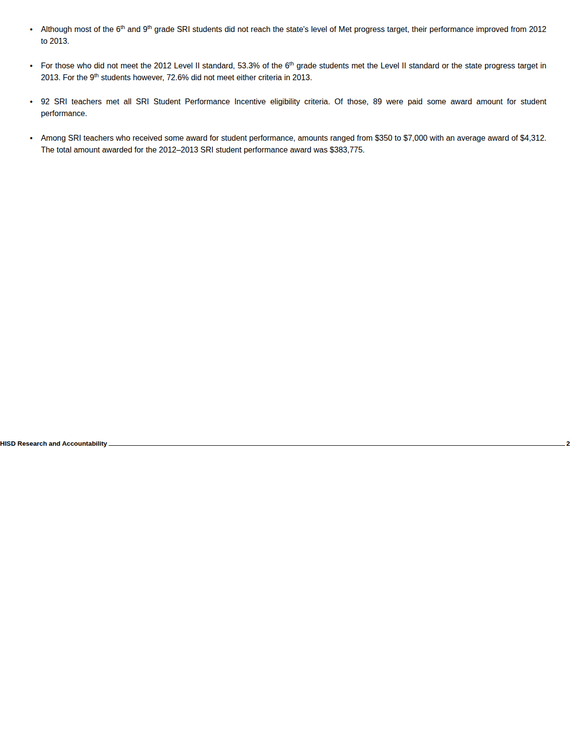Although most of the 6th and 9th grade SRI students did not reach the state's level of Met progress target, their performance improved from 2012 to 2013.
For those who did not meet the 2012 Level II standard, 53.3% of the 6th grade students met the Level II standard or the state progress target in 2013. For the 9th students however, 72.6% did not meet either criteria in 2013.
92 SRI teachers met all SRI Student Performance Incentive eligibility criteria. Of those, 89 were paid some award amount for student performance.
Among SRI teachers who received some award for student performance, amounts ranged from $350 to $7,000 with an average award of $4,312. The total amount awarded for the 2012–2013 SRI student performance award was $383,775.
HISD Research and Accountability 2